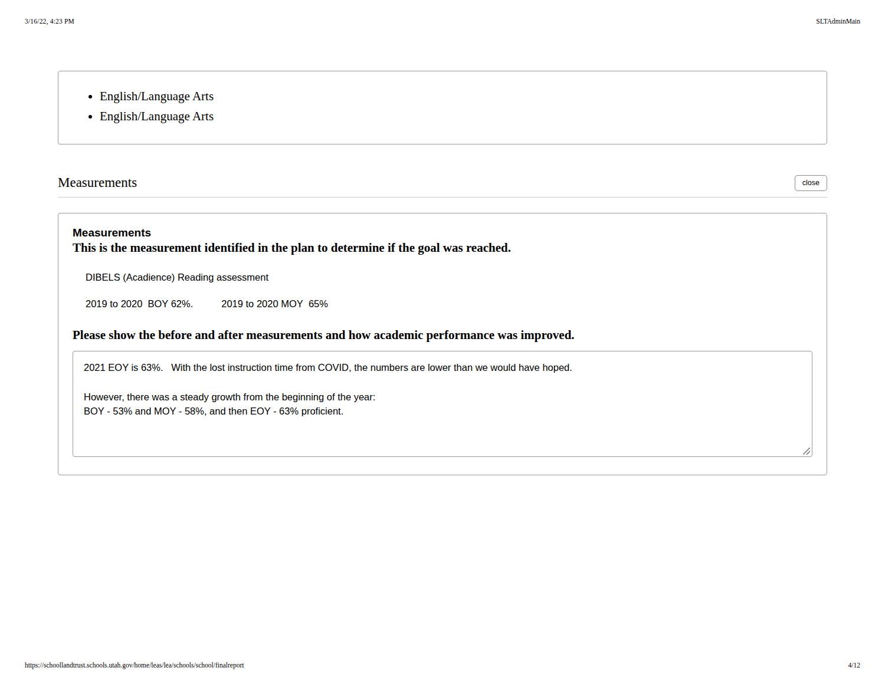3/16/22, 4:23 PM
SLTAdminMain
English/Language Arts
English/Language Arts
Measurements
close
Measurements
This is the measurement identified in the plan to determine if the goal was reached.
DIBELS (Acadience) Reading assessment 2019 to 2020 BOY 62%. 2019 to 2020 MOY 65%
Please show the before and after measurements and how academic performance was improved.
2021 EOY is 63%. With the lost instruction time from COVID, the numbers are lower than we would have hoped.
However, there was a steady growth from the beginning of the year:
BOY - 53% and MOY - 58%, and then EOY - 63% proficient.
https://schoollandtrust.schools.utah.gov/home/leas/lea/schools/school/finalreport
4/12